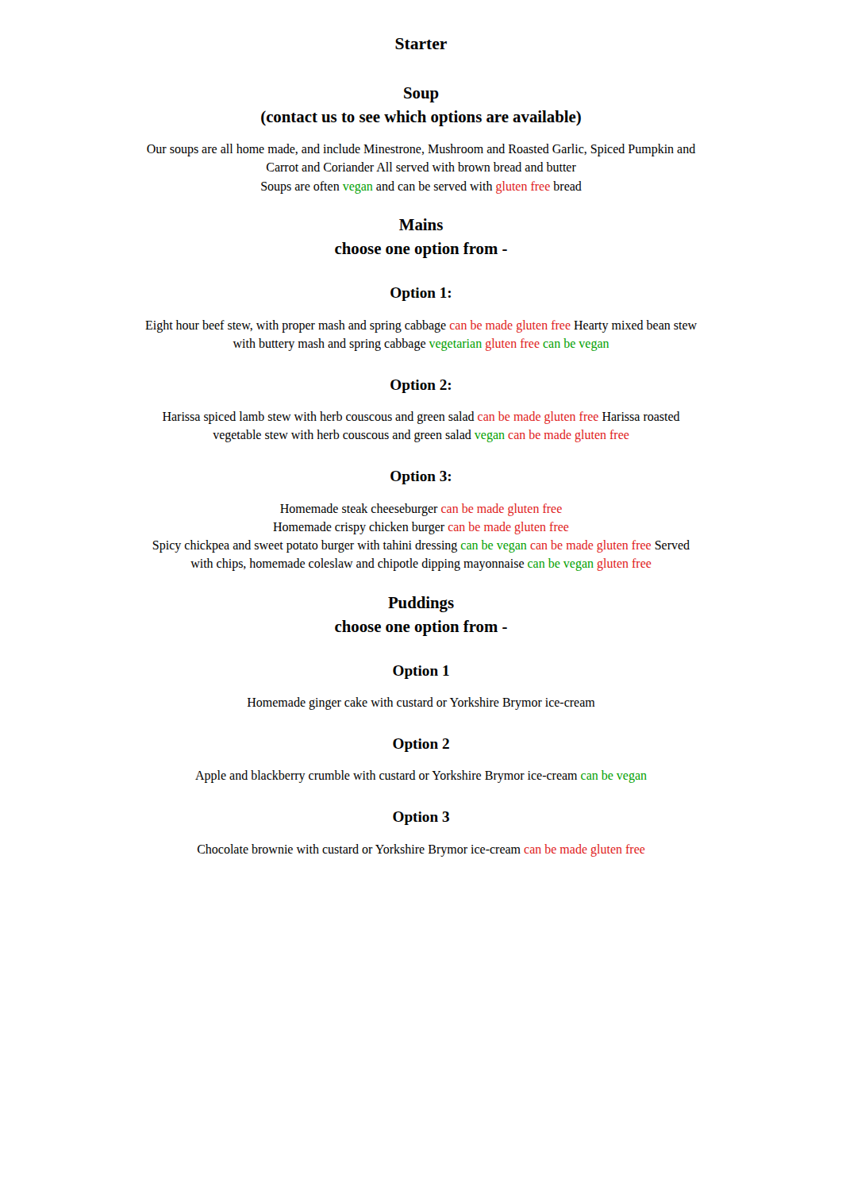Starter
Soup(contact us to see which options are available)
Our soups are all home made, and include Minestrone, Mushroom and Roasted Garlic, Spiced Pumpkin and Carrot and Coriander All served with brown bread and butter
Soups are often vegan and can be served with gluten free bread
Mainschoose one option from -
Option 1:
Eight hour beef stew, with proper mash and spring cabbage can be made gluten free Hearty mixed bean stew with buttery mash and spring cabbage vegetarian gluten free can be vegan
Option 2:
Harissa spiced lamb stew with herb couscous and green salad can be made gluten free Harissa roasted vegetable stew with herb couscous and green salad vegan can be made gluten free
Option 3:
Homemade steak cheeseburger can be made gluten free
Homemade crispy chicken burger can be made gluten free
Spicy chickpea and sweet potato burger with tahini dressing can be vegan can be made gluten free Served with chips, homemade coleslaw and chipotle dipping mayonnaise can be vegan gluten free
Puddingschoose one option from -
Option 1
Homemade ginger cake with custard or Yorkshire Brymor ice-cream
Option 2
Apple and blackberry crumble with custard or Yorkshire Brymor ice-cream can be vegan
Option 3
Chocolate brownie with custard or Yorkshire Brymor ice-cream can be made gluten free